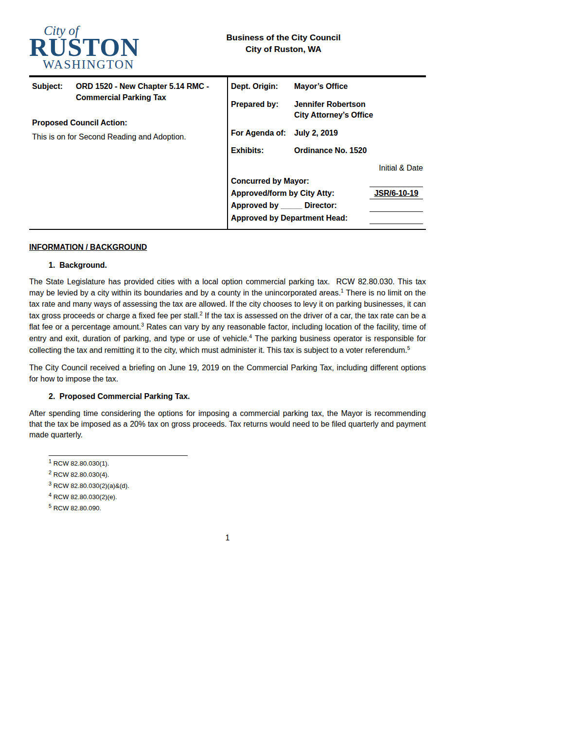City of
RUSTON
WASHINGTON
Business of the City Council
City of Ruston, WA
| Subject: ORD 1520 - New Chapter 5.14 RMC - Commercial Parking Tax Proposed Council Action: This is on for Second Reading and Adoption. | Dept. Origin: Mayor’s Office Prepared by: Jennifer Robertson City Attorney’s Office For Agenda of: July 2, 2019 Exhibits: Ordinance No. 1520 Initial & Date Concurred by Mayor: Approved/form by City Atty: JSR/6-10-19 Approved by _____ Director: Approved by Department Head: |
INFORMATION / BACKGROUND
1. Background.
The State Legislature has provided cities with a local option commercial parking tax. RCW 82.80.030. This tax may be levied by a city within its boundaries and by a county in the unincorporated areas.1 There is no limit on the tax rate and many ways of assessing the tax are allowed. If the city chooses to levy it on parking businesses, it can tax gross proceeds or charge a fixed fee per stall.2 If the tax is assessed on the driver of a car, the tax rate can be a flat fee or a percentage amount.3 Rates can vary by any reasonable factor, including location of the facility, time of entry and exit, duration of parking, and type or use of vehicle.4 The parking business operator is responsible for collecting the tax and remitting it to the city, which must administer it. This tax is subject to a voter referendum.5
The City Council received a briefing on June 19, 2019 on the Commercial Parking Tax, including different options for how to impose the tax.
2. Proposed Commercial Parking Tax.
After spending time considering the options for imposing a commercial parking tax, the Mayor is recommending that the tax be imposed as a 20% tax on gross proceeds. Tax returns would need to be filed quarterly and payment made quarterly.
1 RCW 82.80.030(1).
2 RCW 82.80.030(4).
3 RCW 82.80.030(2)(a)&(d).
4 RCW 82.80.030(2)(e).
5 RCW 82.80.090.
1